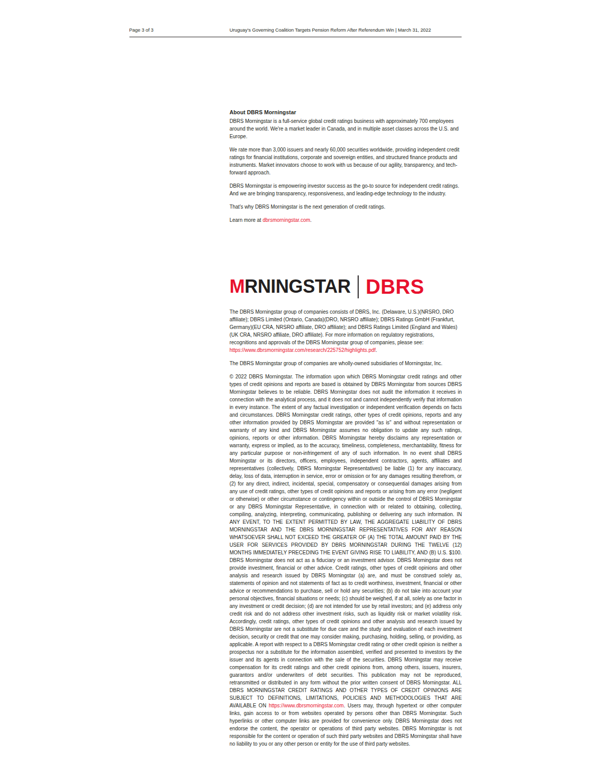Page 3 of 3 Uruguay's Governing Coalition Targets Pension Reform After Referendum Win | March 31, 2022
About DBRS Morningstar
DBRS Morningstar is a full-service global credit ratings business with approximately 700 employees around the world. We're a market leader in Canada, and in multiple asset classes across the U.S. and Europe.
We rate more than 3,000 issuers and nearly 60,000 securities worldwide, providing independent credit ratings for financial institutions, corporate and sovereign entities, and structured finance products and instruments. Market innovators choose to work with us because of our agility, transparency, and tech-forward approach.
DBRS Morningstar is empowering investor success as the go-to source for independent credit ratings. And we are bringing transparency, responsiveness, and leading-edge technology to the industry.
That's why DBRS Morningstar is the next generation of credit ratings.
Learn more at dbrsmorningstar.com.
MRNINGSTAR
DBRS
The DBRS Morningstar group of companies consists of DBRS, Inc. (Delaware, U.S.)(NRSRO, DRO affiliate); DBRS Limited (Ontario, Canada)(DRO, NRSRO affiliate); DBRS Ratings GmbH (Frankfurt, Germany)(EU CRA, NRSRO affiliate, DRO affiliate); and DBRS Ratings Limited (England and Wales)(UK CRA, NRSRO affiliate, DRO affiliate). For more information on regulatory registrations, recognitions and approvals of the DBRS Morningstar group of companies, please see: https://www.dbrsmorningstar.com/research/225752/highlights.pdf.
The DBRS Morningstar group of companies are wholly-owned subsidiaries of Morningstar, Inc.
© 2022 DBRS Morningstar. The information upon which DBRS Morningstar credit ratings and other types of credit opinions and reports are based is obtained by DBRS Morningstar from sources DBRS Morningstar believes to be reliable. DBRS Morningstar does not audit the information it receives in connection with the analytical process, and it does not and cannot independently verify that information in every instance. The extent of any factual investigation or independent verification depends on facts and circumstances. DBRS Morningstar credit ratings, other types of credit opinions, reports and any other information provided by DBRS Morningstar are provided "as is" and without representation or warranty of any kind and DBRS Morningstar assumes no obligation to update any such ratings, opinions, reports or other information. DBRS Morningstar hereby disclaims any representation or warranty, express or implied, as to the accuracy, timeliness, completeness, merchantability, fitness for any particular purpose or non-infringement of any of such information. In no event shall DBRS Morningstar or its directors, officers, employees, independent contractors, agents, affiliates and representatives (collectively, DBRS Morningstar Representatives) be liable (1) for any inaccuracy, delay, loss of data, interruption in service, error or omission or for any damages resulting therefrom, or (2) for any direct, indirect, incidental, special, compensatory or consequential damages arising from any use of credit ratings, other types of credit opinions and reports or arising from any error (negligent or otherwise) or other circumstance or contingency within or outside the control of DBRS Morningstar or any DBRS Morningstar Representative, in connection with or related to obtaining, collecting, compiling, analyzing, interpreting, communicating, publishing or delivering any such information. IN ANY EVENT, TO THE EXTENT PERMITTED BY LAW, THE AGGREGATE LIABILITY OF DBRS MORNINGSTAR AND THE DBRS MORNINGSTAR REPRESENTATIVES FOR ANY REASON WHATSOEVER SHALL NOT EXCEED THE GREATER OF (A) THE TOTAL AMOUNT PAID BY THE USER FOR SERVICES PROVIDED BY DBRS MORNINGSTAR DURING THE TWELVE (12) MONTHS IMMEDIATELY PRECEDING THE EVENT GIVING RISE TO LIABILITY, AND (B) U.S. $100. DBRS Morningstar does not act as a fiduciary or an investment advisor. DBRS Morningstar does not provide investment, financial or other advice. Credit ratings, other types of credit opinions and other analysis and research issued by DBRS Morningstar (a) are, and must be construed solely as, statements of opinion and not statements of fact as to credit worthiness, investment, financial or other advice or recommendations to purchase, sell or hold any securities; (b) do not take into account your personal objectives, financial situations or needs; (c) should be weighed, if at all, solely as one factor in any investment or credit decision; (d) are not intended for use by retail investors; and (e) address only credit risk and do not address other investment risks, such as liquidity risk or market volatility risk. Accordingly, credit ratings, other types of credit opinions and other analysis and research issued by DBRS Morningstar are not a substitute for due care and the study and evaluation of each investment decision, security or credit that one may consider making, purchasing, holding, selling, or providing, as applicable. A report with respect to a DBRS Morningstar credit rating or other credit opinion is neither a prospectus nor a substitute for the information assembled, verified and presented to investors by the issuer and its agents in connection with the sale of the securities. DBRS Morningstar may receive compensation for its credit ratings and other credit opinions from, among others, issuers, insurers, guarantors and/or underwriters of debt securities. This publication may not be reproduced, retransmitted or distributed in any form without the prior written consent of DBRS Morningstar. ALL DBRS MORNINGSTAR CREDIT RATINGS AND OTHER TYPES OF CREDIT OPINIONS ARE SUBJECT TO DEFINITIONS, LIMITATIONS, POLICIES AND METHODOLOGIES THAT ARE AVAILABLE ON https://www.dbrsmorningstar.com. Users may, through hypertext or other computer links, gain access to or from websites operated by persons other than DBRS Morningstar. Such hyperlinks or other computer links are provided for convenience only. DBRS Morningstar does not endorse the content, the operator or operations of third party websites. DBRS Morningstar is not responsible for the content or operation of such third party websites and DBRS Morningstar shall have no liability to you or any other person or entity for the use of third party websites.